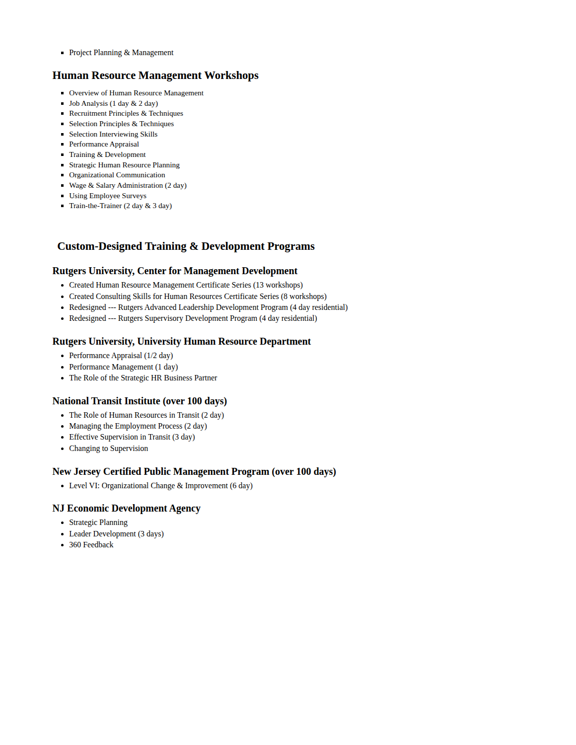Project Planning & Management
Human Resource Management Workshops
Overview of Human Resource Management
Job Analysis (1 day & 2 day)
Recruitment Principles & Techniques
Selection Principles & Techniques
Selection Interviewing Skills
Performance Appraisal
Training & Development
Strategic Human Resource Planning
Organizational Communication
Wage & Salary Administration (2 day)
Using Employee Surveys
Train-the-Trainer (2 day & 3 day)
Custom-Designed Training & Development Programs
Rutgers University, Center for Management Development
Created Human Resource Management Certificate Series (13 workshops)
Created Consulting Skills for Human Resources Certificate Series (8 workshops)
Redesigned --- Rutgers Advanced Leadership Development Program (4 day residential)
Redesigned --- Rutgers Supervisory Development Program (4 day residential)
Rutgers University, University Human Resource Department
Performance Appraisal (1/2 day)
Performance Management (1 day)
The Role of the Strategic HR Business Partner
National Transit Institute (over 100 days)
The Role of Human Resources in Transit (2 day)
Managing the Employment Process (2 day)
Effective Supervision in Transit (3 day)
Changing to Supervision
New Jersey Certified Public Management Program (over 100 days)
Level VI: Organizational Change & Improvement (6 day)
NJ Economic Development Agency
Strategic Planning
Leader Development (3 days)
360 Feedback